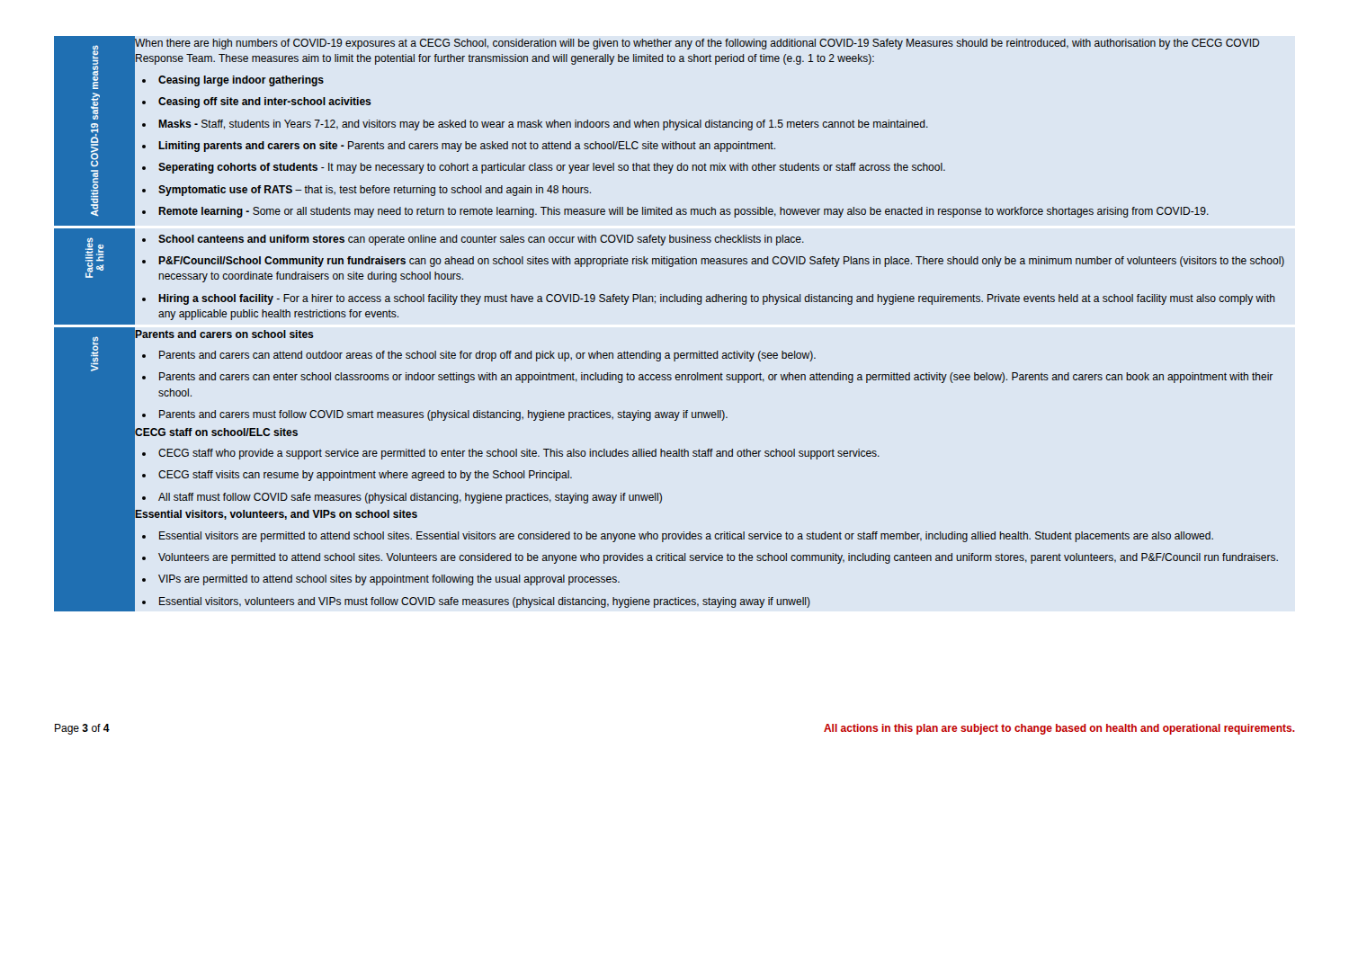| Additional COVID-19 safety measures | When there are high numbers of COVID-19 exposures at a CECG School, consideration will be given to whether any of the following additional COVID-19 Safety Measures should be reintroduced, with authorisation by the CECG COVID Response Team. These measures aim to limit the potential for further transmission and will generally be limited to a short period of time (e.g. 1 to 2 weeks): Ceasing large indoor gatherings Ceasing off site and inter-school acivities Masks - Staff, students in Years 7-12, and visitors may be asked to wear a mask when indoors and when physical distancing of 1.5 meters cannot be maintained. Limiting parents and carers on site - Parents and carers may be asked not to attend a school/ELC site without an appointment. Seperating cohorts of students - It may be necessary to cohort a particular class or year level so that they do not mix with other students or staff across the school. Symptomatic use of RATS – that is, test before returning to school and again in 48 hours. Remote learning - Some or all students may need to return to remote learning. This measure will be limited as much as possible, however may also be enacted in response to workforce shortages arising from COVID-19. |
| Facilities & hire | School canteens and uniform stores can operate online and counter sales can occur with COVID safety business checklists in place. P&F/Council/School Community run fundraisers can go ahead on school sites with appropriate risk mitigation measures and COVID Safety Plans in place. There should only be a minimum number of volunteers (visitors to the school) necessary to coordinate fundraisers on site during school hours. Hiring a school facility - For a hirer to access a school facility they must have a COVID-19 Safety Plan; including adhering to physical distancing and hygiene requirements. Private events held at a school facility must also comply with any applicable public health restrictions for events. |
| Visitors | Parents and carers on school sites Parents and carers can attend outdoor areas of the school site for drop off and pick up, or when attending a permitted activity (see below). Parents and carers can enter school classrooms or indoor settings with an appointment, including to access enrolment support, or when attending a permitted activity (see below). Parents and carers can book an appointment with their school. Parents and carers must follow COVID smart measures (physical distancing, hygiene practices, staying away if unwell). CECG staff on school/ELC sites CECG staff who provide a support service are permitted to enter the school site. This also includes allied health staff and other school support services. CECG staff visits can resume by appointment where agreed to by the School Principal. All staff must follow COVID safe measures (physical distancing, hygiene practices, staying away if unwell) Essential visitors, volunteers, and VIPs on school sites Essential visitors are permitted to attend school sites. Essential visitors are considered to be anyone who provides a critical service to a student or staff member, including allied health. Student placements are also allowed. Volunteers are permitted to attend school sites. Volunteers are considered to be anyone who provides a critical service to the school community, including canteen and uniform stores, parent volunteers, and P&F/Council run fundraisers. VIPs are permitted to attend school sites by appointment following the usual approval processes. Essential visitors, volunteers and VIPs must follow COVID safe measures (physical distancing, hygiene practices, staying away if unwell) |
Page 3 of 4
All actions in this plan are subject to change based on health and operational requirements.